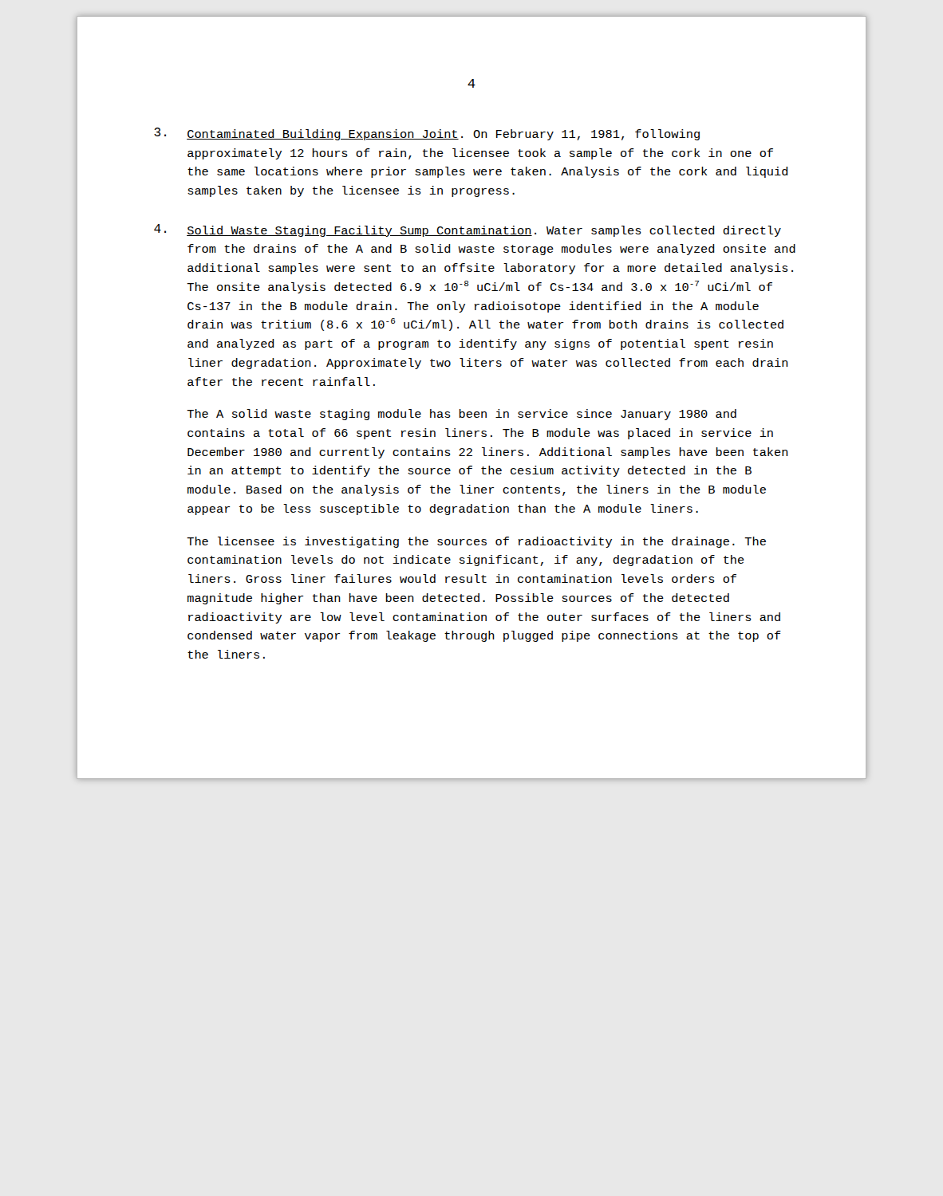4
3.
Contaminated Building Expansion Joint. On February 11, 1981, following approximately 12 hours of rain, the licensee took a sample of the cork in one of the same locations where prior samples were taken. Analysis of the cork and liquid samples taken by the licensee is in progress.
4.
Solid Waste Staging Facility Sump Contamination. Water samples collected directly from the drains of the A and B solid waste storage modules were analyzed onsite and additional samples were sent to an offsite laboratory for a more detailed analysis. The onsite analysis detected 6.9 x 10-8 uCi/ml of Cs-134 and 3.0 x 10-7 uCi/ml of Cs-137 in the B module drain. The only radioisotope identified in the A module drain was tritium (8.6 x 10-6 uCi/ml). All the water from both drains is collected and analyzed as part of a program to identify any signs of potential spent resin liner degradation. Approximately two liters of water was collected from each drain after the recent rainfall.
The A solid waste staging module has been in service since January 1980 and contains a total of 66 spent resin liners. The B module was placed in service in December 1980 and currently contains 22 liners. Additional samples have been taken in an attempt to identify the source of the cesium activity detected in the B module. Based on the analysis of the liner contents, the liners in the B module appear to be less susceptible to degradation than the A module liners.
The licensee is investigating the sources of radioactivity in the drainage. The contamination levels do not indicate significant, if any, degradation of the liners. Gross liner failures would result in contamination levels orders of magnitude higher than have been detected. Possible sources of the detected radioactivity are low level contamination of the outer surfaces of the liners and condensed water vapor from leakage through plugged pipe connections at the top of the liners.